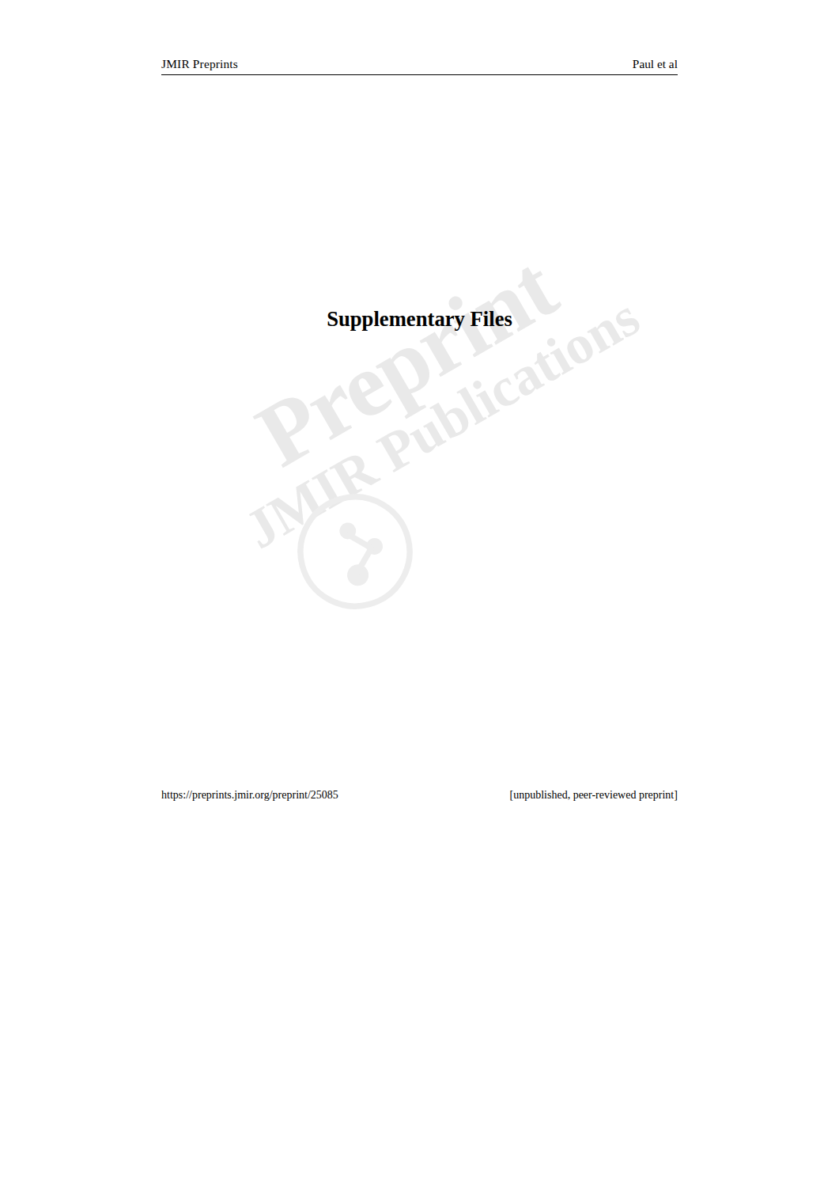JMIR Preprints Paul et al
Preprint
JMIR Publications
Supplementary Files
https://preprints.jmir.org/preprint/25085 [unpublished, peer-reviewed preprint]